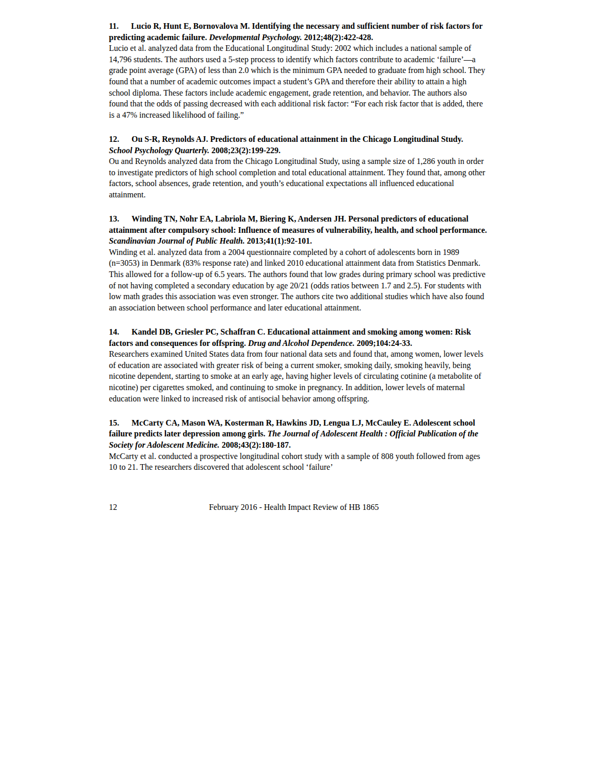11. Lucio R, Hunt E, Bornovalova M. Identifying the necessary and sufficient number of risk factors for predicting academic failure. Developmental Psychology. 2012;48(2):422-428.
Lucio et al. analyzed data from the Educational Longitudinal Study: 2002 which includes a national sample of 14,796 students. The authors used a 5-step process to identify which factors contribute to academic ‘failure’—a grade point average (GPA) of less than 2.0 which is the minimum GPA needed to graduate from high school. They found that a number of academic outcomes impact a student’s GPA and therefore their ability to attain a high school diploma. These factors include academic engagement, grade retention, and behavior. The authors also found that the odds of passing decreased with each additional risk factor: “For each risk factor that is added, there is a 47% increased likelihood of failing.”
12. Ou S-R, Reynolds AJ. Predictors of educational attainment in the Chicago Longitudinal Study. School Psychology Quarterly. 2008;23(2):199-229.
Ou and Reynolds analyzed data from the Chicago Longitudinal Study, using a sample size of 1,286 youth in order to investigate predictors of high school completion and total educational attainment. They found that, among other factors, school absences, grade retention, and youth’s educational expectations all influenced educational attainment.
13. Winding TN, Nohr EA, Labriola M, Biering K, Andersen JH. Personal predictors of educational attainment after compulsory school: Influence of measures of vulnerability, health, and school performance. Scandinavian Journal of Public Health. 2013;41(1):92-101.
Winding et al. analyzed data from a 2004 questionnaire completed by a cohort of adolescents born in 1989 (n=3053) in Denmark (83% response rate) and linked 2010 educational attainment data from Statistics Denmark. This allowed for a follow-up of 6.5 years. The authors found that low grades during primary school was predictive of not having completed a secondary education by age 20/21 (odds ratios between 1.7 and 2.5). For students with low math grades this association was even stronger. The authors cite two additional studies which have also found an association between school performance and later educational attainment.
14. Kandel DB, Griesler PC, Schaffran C. Educational attainment and smoking among women: Risk factors and consequences for offspring. Drug and Alcohol Dependence. 2009;104:24-33.
Researchers examined United States data from four national data sets and found that, among women, lower levels of education are associated with greater risk of being a current smoker, smoking daily, smoking heavily, being nicotine dependent, starting to smoke at an early age, having higher levels of circulating cotinine (a metabolite of nicotine) per cigarettes smoked, and continuing to smoke in pregnancy. In addition, lower levels of maternal education were linked to increased risk of antisocial behavior among offspring.
15. McCarty CA, Mason WA, Kosterman R, Hawkins JD, Lengua LJ, McCauley E. Adolescent school failure predicts later depression among girls. The Journal of Adolescent Health : Official Publication of the Society for Adolescent Medicine. 2008;43(2):180-187.
McCarty et al. conducted a prospective longitudinal cohort study with a sample of 808 youth followed from ages 10 to 21. The researchers discovered that adolescent school ‘failure’
12 February 2016 - Health Impact Review of HB 1865